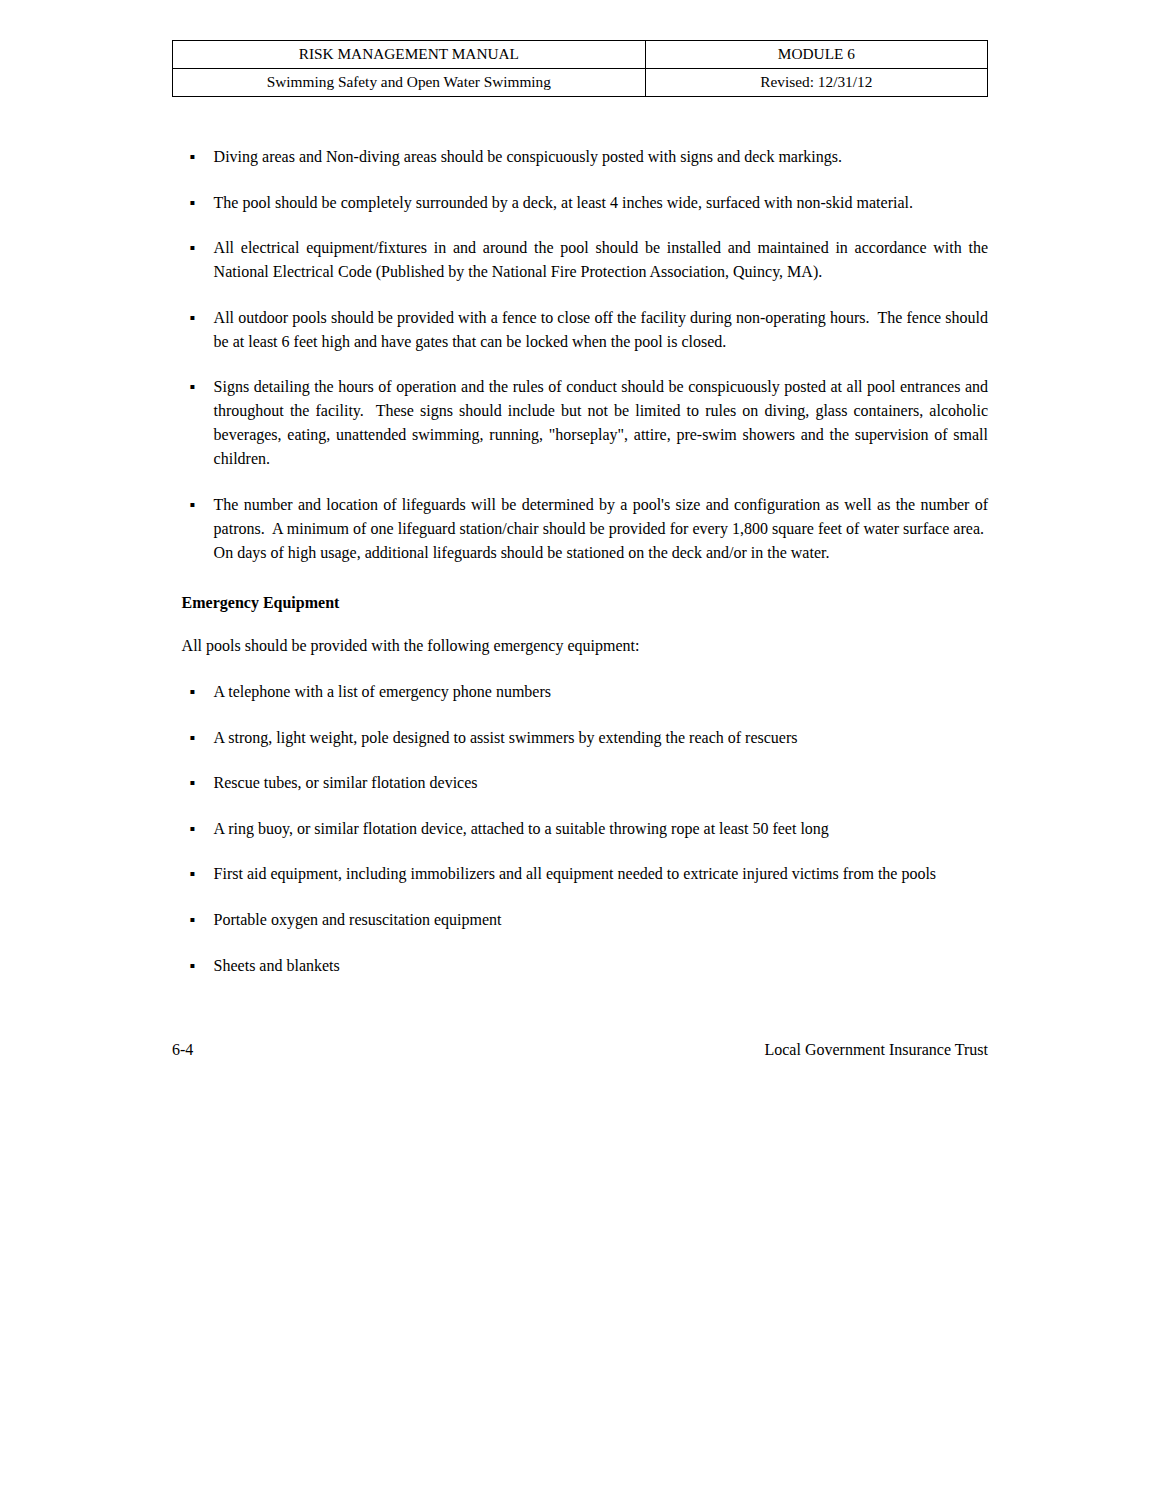| RISK MANAGEMENT MANUAL | MODULE 6 |
| Swimming Safety and Open Water Swimming | Revised: 12/31/12 |
Diving areas and Non-diving areas should be conspicuously posted with signs and deck markings.
The pool should be completely surrounded by a deck, at least 4 inches wide, surfaced with non-skid material.
All electrical equipment/fixtures in and around the pool should be installed and maintained in accordance with the National Electrical Code (Published by the National Fire Protection Association, Quincy, MA).
All outdoor pools should be provided with a fence to close off the facility during non-operating hours. The fence should be at least 6 feet high and have gates that can be locked when the pool is closed.
Signs detailing the hours of operation and the rules of conduct should be conspicuously posted at all pool entrances and throughout the facility. These signs should include but not be limited to rules on diving, glass containers, alcoholic beverages, eating, unattended swimming, running, "horseplay", attire, pre-swim showers and the supervision of small children.
The number and location of lifeguards will be determined by a pool's size and configuration as well as the number of patrons. A minimum of one lifeguard station/chair should be provided for every 1,800 square feet of water surface area. On days of high usage, additional lifeguards should be stationed on the deck and/or in the water.
Emergency Equipment
All pools should be provided with the following emergency equipment:
A telephone with a list of emergency phone numbers
A strong, light weight, pole designed to assist swimmers by extending the reach of rescuers
Rescue tubes, or similar flotation devices
A ring buoy, or similar flotation device, attached to a suitable throwing rope at least 50 feet long
First aid equipment, including immobilizers and all equipment needed to extricate injured victims from the pools
Portable oxygen and resuscitation equipment
Sheets and blankets
6-4
Local Government Insurance Trust